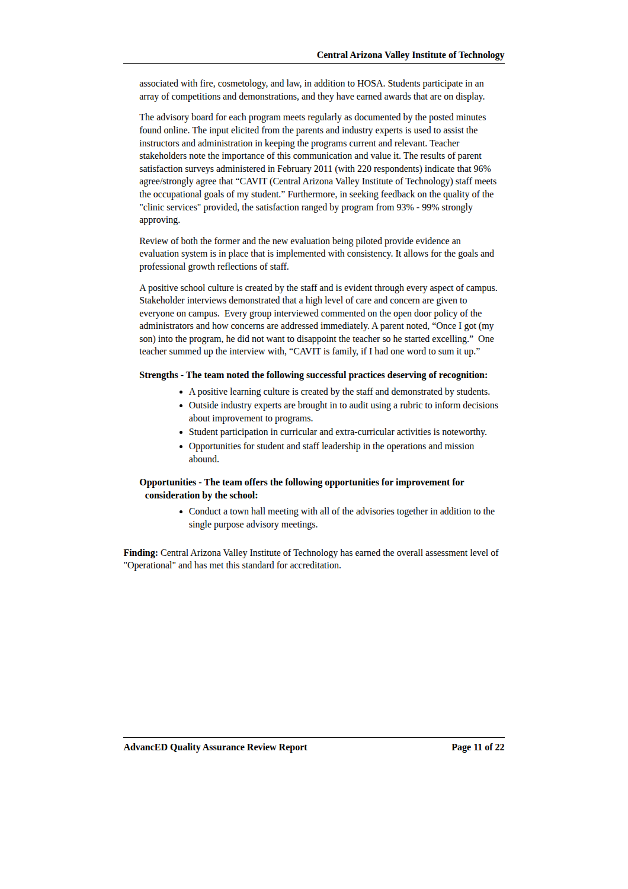Central Arizona Valley Institute of Technology
associated with fire, cosmetology, and law, in addition to HOSA. Students participate in an array of competitions and demonstrations, and they have earned awards that are on display.
The advisory board for each program meets regularly as documented by the posted minutes found online. The input elicited from the parents and industry experts is used to assist the instructors and administration in keeping the programs current and relevant. Teacher stakeholders note the importance of this communication and value it. The results of parent satisfaction surveys administered in February 2011 (with 220 respondents) indicate that 96% agree/strongly agree that “CAVIT (Central Arizona Valley Institute of Technology) staff meets the occupational goals of my student.” Furthermore, in seeking feedback on the quality of the "clinic services" provided, the satisfaction ranged by program from 93% - 99% strongly approving.
Review of both the former and the new evaluation being piloted provide evidence an evaluation system is in place that is implemented with consistency. It allows for the goals and professional growth reflections of staff.
A positive school culture is created by the staff and is evident through every aspect of campus. Stakeholder interviews demonstrated that a high level of care and concern are given to everyone on campus. Every group interviewed commented on the open door policy of the administrators and how concerns are addressed immediately. A parent noted, “Once I got (my son) into the program, he did not want to disappoint the teacher so he started excelling.” One teacher summed up the interview with, “CAVIT is family, if I had one word to sum it up.”
Strengths - The team noted the following successful practices deserving of recognition:
A positive learning culture is created by the staff and demonstrated by students.
Outside industry experts are brought in to audit using a rubric to inform decisions about improvement to programs.
Student participation in curricular and extra-curricular activities is noteworthy.
Opportunities for student and staff leadership in the operations and mission abound.
Opportunities - The team offers the following opportunities for improvement for consideration by the school:
Conduct a town hall meeting with all of the advisories together in addition to the single purpose advisory meetings.
Finding: Central Arizona Valley Institute of Technology has earned the overall assessment level of "Operational" and has met this standard for accreditation.
AdvancED Quality Assurance Review Report Page 11 of 22